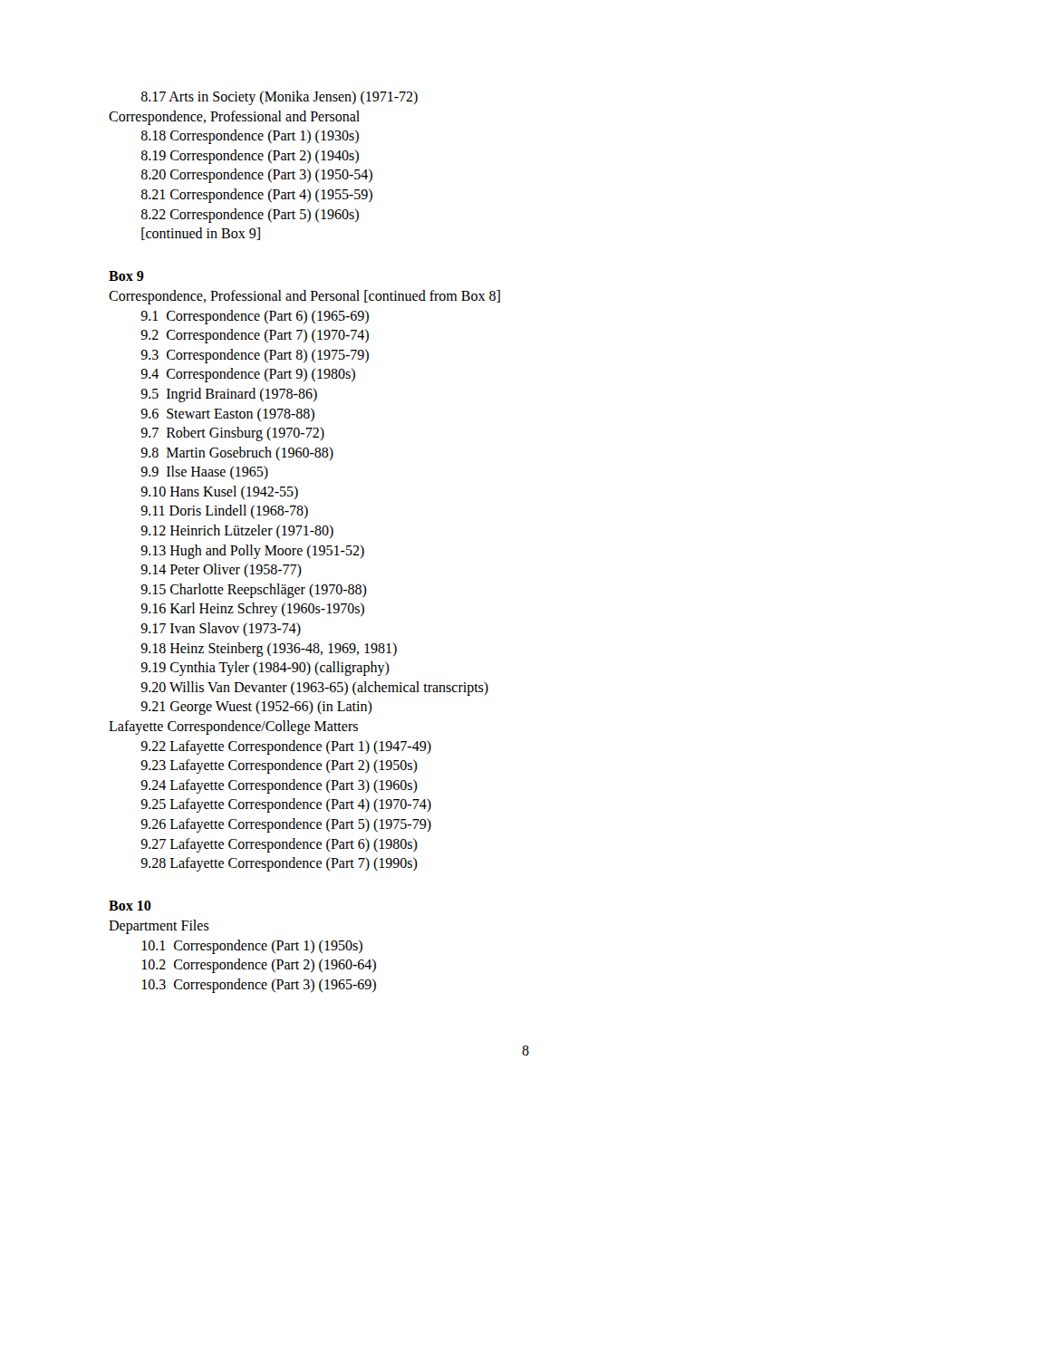8.17 Arts in Society (Monika Jensen) (1971-72)
Correspondence, Professional and Personal
8.18 Correspondence (Part 1) (1930s)
8.19 Correspondence (Part 2) (1940s)
8.20 Correspondence (Part 3) (1950-54)
8.21 Correspondence (Part 4) (1955-59)
8.22 Correspondence (Part 5) (1960s)
[continued in Box 9]
Box 9
Correspondence, Professional and Personal [continued from Box 8]
9.1 Correspondence (Part 6) (1965-69)
9.2 Correspondence (Part 7) (1970-74)
9.3 Correspondence (Part 8) (1975-79)
9.4 Correspondence (Part 9) (1980s)
9.5 Ingrid Brainard (1978-86)
9.6 Stewart Easton (1978-88)
9.7 Robert Ginsburg (1970-72)
9.8 Martin Gosebruch (1960-88)
9.9 Ilse Haase (1965)
9.10 Hans Kusel (1942-55)
9.11 Doris Lindell (1968-78)
9.12 Heinrich Lützeler (1971-80)
9.13 Hugh and Polly Moore (1951-52)
9.14 Peter Oliver (1958-77)
9.15 Charlotte Reepschläger (1970-88)
9.16 Karl Heinz Schrey (1960s-1970s)
9.17 Ivan Slavov (1973-74)
9.18 Heinz Steinberg (1936-48, 1969, 1981)
9.19 Cynthia Tyler (1984-90) (calligraphy)
9.20 Willis Van Devanter (1963-65) (alchemical transcripts)
9.21 George Wuest (1952-66) (in Latin)
Lafayette Correspondence/College Matters
9.22 Lafayette Correspondence (Part 1) (1947-49)
9.23 Lafayette Correspondence (Part 2) (1950s)
9.24 Lafayette Correspondence (Part 3) (1960s)
9.25 Lafayette Correspondence (Part 4) (1970-74)
9.26 Lafayette Correspondence (Part 5) (1975-79)
9.27 Lafayette Correspondence (Part 6) (1980s)
9.28 Lafayette Correspondence (Part 7) (1990s)
Box 10
Department Files
10.1 Correspondence (Part 1) (1950s)
10.2 Correspondence (Part 2) (1960-64)
10.3 Correspondence (Part 3) (1965-69)
8